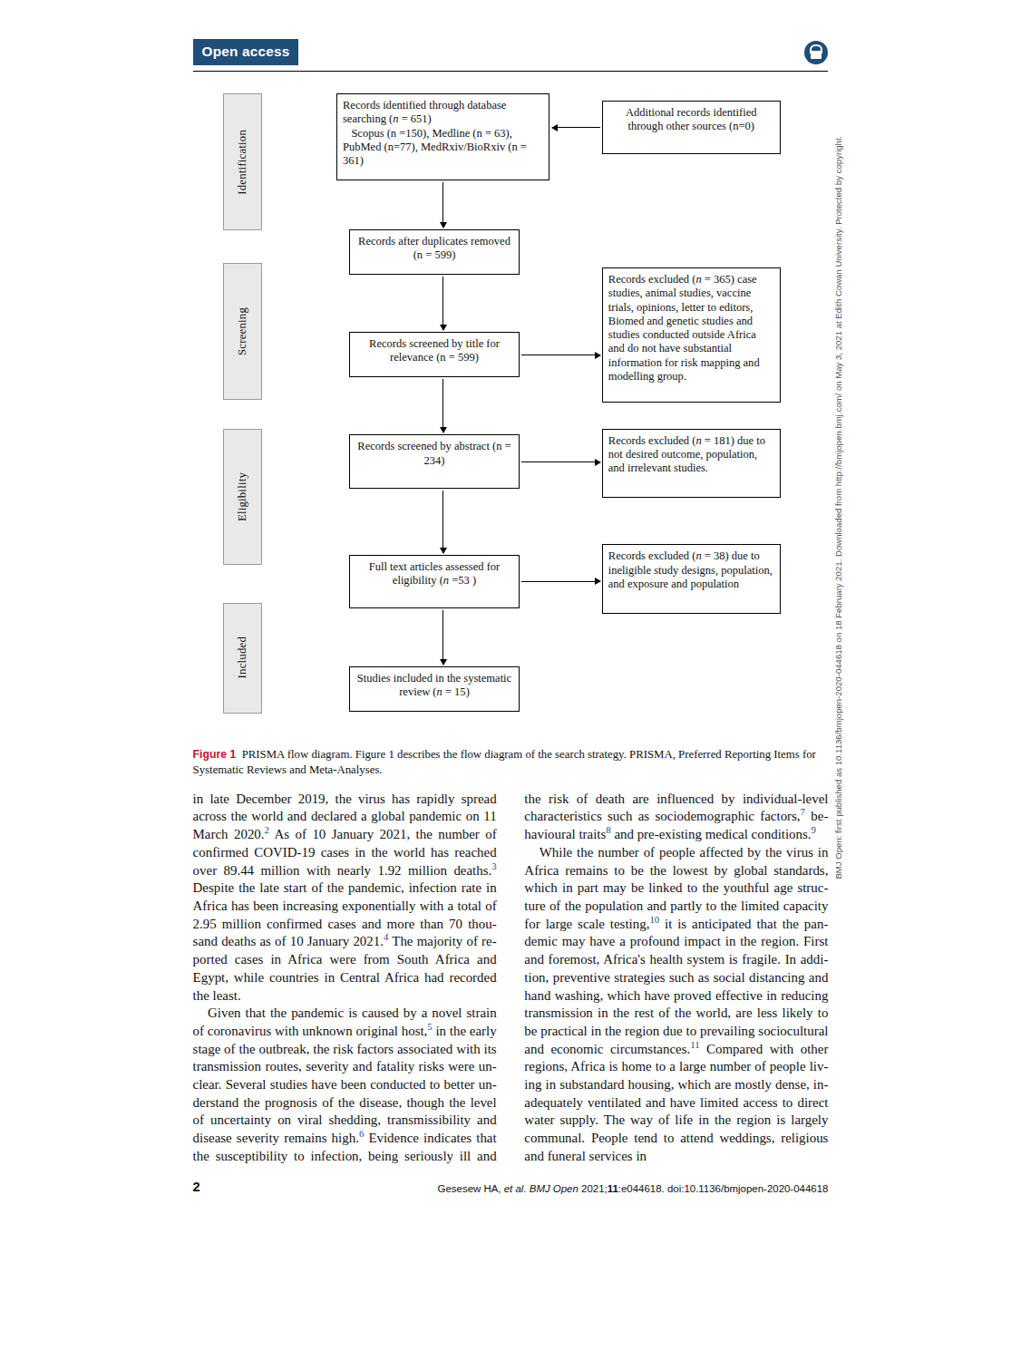BMJ Open: first published as 10.1136/bmjopen-2020-044618 on 18 February 2021. Downloaded from http://bmjopen.bmj.com/ on May 3, 2021 at Edith Cowan University. Protected by copyright.
Open access
Identification
Screening
Eligibility
Included
Records identified through database searching (n = 651)
Scopus (n =150), Medline (n = 63), PubMed (n=77), MedRxiv/BioRxiv (n = 361)
Additional records identified through other sources (n=0)
Records after duplicates removed (n = 599)
Records screened by title for relevance (n = 599)
Records excluded (n = 365) case studies, animal studies, vaccine trials, opinions, letter to editors, Biomed and genetic studies and studies conducted outside Africa and do not have substantial information for risk mapping and modelling group.
Records screened by abstract (n = 234)
Records excluded (n = 181) due to not desired outcome, population, and irrelevant studies.
Full text articles assessed for eligibility (n =53 )
Records excluded (n = 38) due to ineligible study designs, population, and exposure and population
Studies included in the systematic review (n = 15)
Figure 1 PRISMA flow diagram. Figure 1 describes the flow diagram of the search strategy. PRISMA, Preferred Reporting Items for Systematic Reviews and Meta-Analyses.
in late December 2019, the virus has rapidly spread across the world and declared a global pandemic on 11 March 2020.2 As of 10 January 2021, the number of confirmed COVID-19 cases in the world has reached over 89.44 million with nearly 1.92 million deaths.3 Despite the late start of the pandemic, infection rate in Africa has been increasing exponentially with a total of 2.95 million confirmed cases and more than 70 thousand deaths as of 10 January 2021.4 The majority of reported cases in Africa were from South Africa and Egypt, while countries in Central Africa had recorded the least.
Given that the pandemic is caused by a novel strain of coronavirus with unknown original host,5 in the early stage of the outbreak, the risk factors associated with its transmission routes, severity and fatality risks were unclear. Several studies have been conducted to better understand the prognosis of the disease, though the level of uncertainty on viral shedding, transmissibility and disease severity remains high.6 Evidence indicates that the susceptibility to infection, being seriously ill and the risk of death are influenced by individual-level characteristics such as sociodemographic factors,7 behavioural traits8 and pre-existing medical conditions.9
While the number of people affected by the virus in Africa remains to be the lowest by global standards, which in part may be linked to the youthful age structure of the population and partly to the limited capacity for large scale testing,10 it is anticipated that the pandemic may have a profound impact in the region. First and foremost, Africa's health system is fragile. In addition, preventive strategies such as social distancing and hand washing, which have proved effective in reducing transmission in the rest of the world, are less likely to be practical in the region due to prevailing sociocultural and economic circumstances.11 Compared with other regions, Africa is home to a large number of people living in substandard housing, which are mostly dense, inadequately ventilated and have limited access to direct water supply. The way of life in the region is largely communal. People tend to attend weddings, religious and funeral services in
2
Gesesew HA, et al. BMJ Open 2021;11:e044618. doi:10.1136/bmjopen-2020-044618